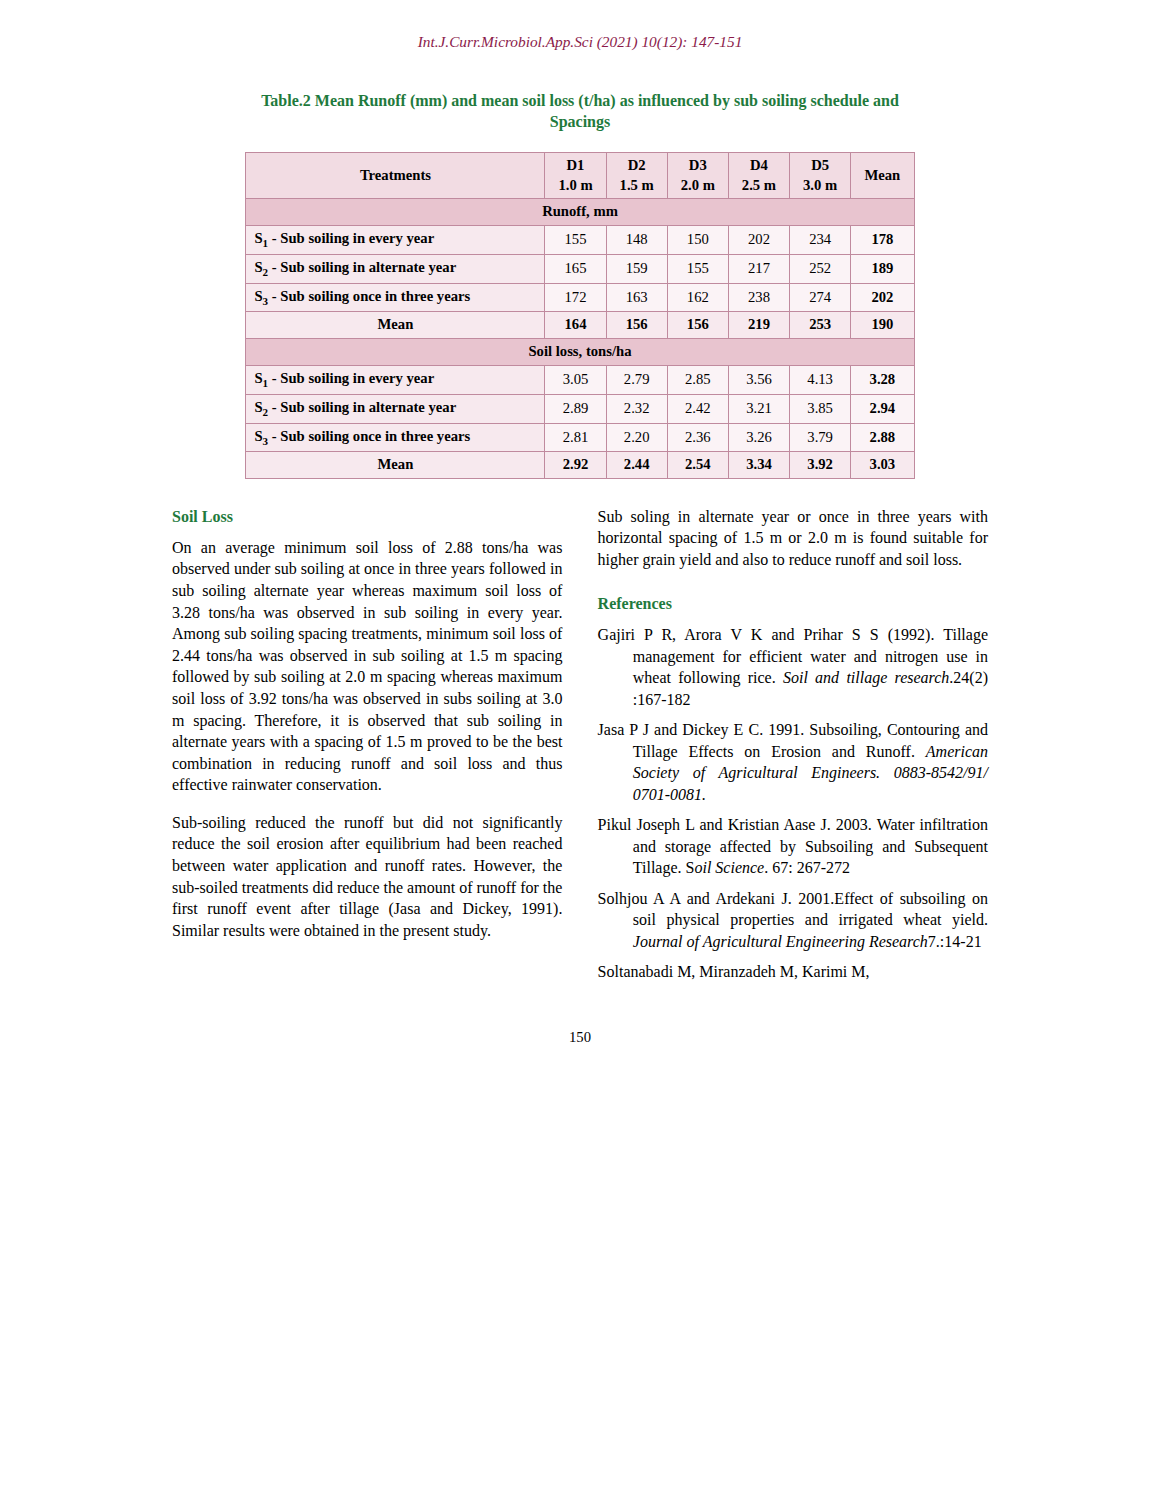Int.J.Curr.Microbiol.App.Sci (2021) 10(12): 147-151
Table.2 Mean Runoff (mm) and mean soil loss (t/ha) as influenced by sub soiling schedule and Spacings
| Treatments | D1 1.0 m | D2 1.5 m | D3 2.0 m | D4 2.5 m | D5 3.0 m | Mean |
| --- | --- | --- | --- | --- | --- | --- |
| Runoff, mm |
| S 1 - Sub soiling in every year | 155 | 148 | 150 | 202 | 234 | 178 |
| S 2 - Sub soiling in alternate year | 165 | 159 | 155 | 217 | 252 | 189 |
| S 3 - Sub soiling once in three years | 172 | 163 | 162 | 238 | 274 | 202 |
| Mean | 164 | 156 | 156 | 219 | 253 | 190 |
| Soil loss, tons/ha |
| S 1 - Sub soiling in every year | 3.05 | 2.79 | 2.85 | 3.56 | 4.13 | 3.28 |
| S 2 - Sub soiling in alternate year | 2.89 | 2.32 | 2.42 | 3.21 | 3.85 | 2.94 |
| S 3 - Sub soiling once in three years | 2.81 | 2.20 | 2.36 | 3.26 | 3.79 | 2.88 |
| Mean | 2.92 | 2.44 | 2.54 | 3.34 | 3.92 | 3.03 |
Soil Loss
On an average minimum soil loss of 2.88 tons/ha was observed under sub soiling at once in three years followed in sub soiling alternate year whereas maximum soil loss of 3.28 tons/ha was observed in sub soiling in every year. Among sub soiling spacing treatments, minimum soil loss of 2.44 tons/ha was observed in sub soiling at 1.5 m spacing followed by sub soiling at 2.0 m spacing whereas maximum soil loss of 3.92 tons/ha was observed in subs soiling at 3.0 m spacing. Therefore, it is observed that sub soiling in alternate years with a spacing of 1.5 m proved to be the best combination in reducing runoff and soil loss and thus effective rainwater conservation.
Sub-soiling reduced the runoff but did not significantly reduce the soil erosion after equilibrium had been reached between water application and runoff rates. However, the sub-soiled treatments did reduce the amount of runoff for the first runoff event after tillage (Jasa and Dickey, 1991). Similar results were obtained in the present study.
Sub soling in alternate year or once in three years with horizontal spacing of 1.5 m or 2.0 m is found suitable for higher grain yield and also to reduce runoff and soil loss.
References
Gajiri P R, Arora V K and Prihar S S (1992). Tillage management for efficient water and nitrogen use in wheat following rice. Soil and tillage research.24(2) :167-182
Jasa P J and Dickey E C. 1991. Subsoiling, Contouring and Tillage Effects on Erosion and Runoff. American Society of Agricultural Engineers. 0883-8542/91/ 0701-0081.
Pikul Joseph L and Kristian Aase J. 2003. Water infiltration and storage affected by Subsoiling and Subsequent Tillage. Soil Science. 67: 267-272
Solhjou A A and Ardekani J. 2001.Effect of subsoiling on soil physical properties and irrigated wheat yield. Journal of Agricultural Engineering Research7.:14-21
Soltanabadi M, Miranzadeh M, Karimi M,
150